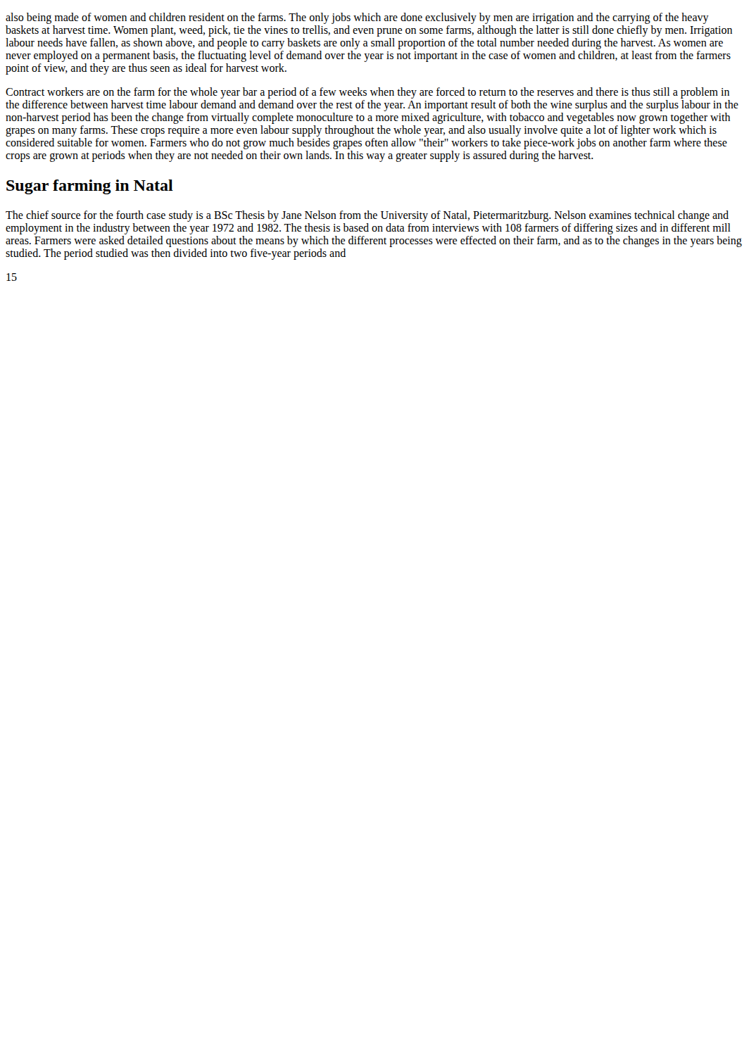also being made of women and children resident on the farms. The only jobs which are done exclusively by men are irrigation and the carrying of the heavy baskets at harvest time. Women plant, weed, pick, tie the vines to trellis, and even prune on some farms, although the latter is still done chiefly by men. Irrigation labour needs have fallen, as shown above, and people to carry baskets are only a small proportion of the total number needed during the harvest. As women are never employed on a permanent basis, the fluctuating level of demand over the year is not important in the case of women and children, at least from the farmers point of view, and they are thus seen as ideal for harvest work.
Contract workers are on the farm for the whole year bar a period of a few weeks when they are forced to return to the reserves and there is thus still a problem in the difference between harvest time labour demand and demand over the rest of the year. An important result of both the wine surplus and the surplus labour in the non-harvest period has been the change from virtually complete monoculture to a more mixed agriculture, with tobacco and vegetables now grown together with grapes on many farms. These crops require a more even labour supply throughout the whole year, and also usually involve quite a lot of lighter work which is considered suitable for women. Farmers who do not grow much besides grapes often allow "their" workers to take piece-work jobs on another farm where these crops are grown at periods when they are not needed on their own lands. In this way a greater supply is assured during the harvest.
Sugar farming in Natal
The chief source for the fourth case study is a BSc Thesis by Jane Nelson from the University of Natal, Pietermaritzburg. Nelson examines technical change and employment in the industry between the year 1972 and 1982. The thesis is based on data from interviews with 108 farmers of differing sizes and in different mill areas. Farmers were asked detailed questions about the means by which the different processes were effected on their farm, and as to the changes in the years being studied. The period studied was then divided into two five-year periods and
15